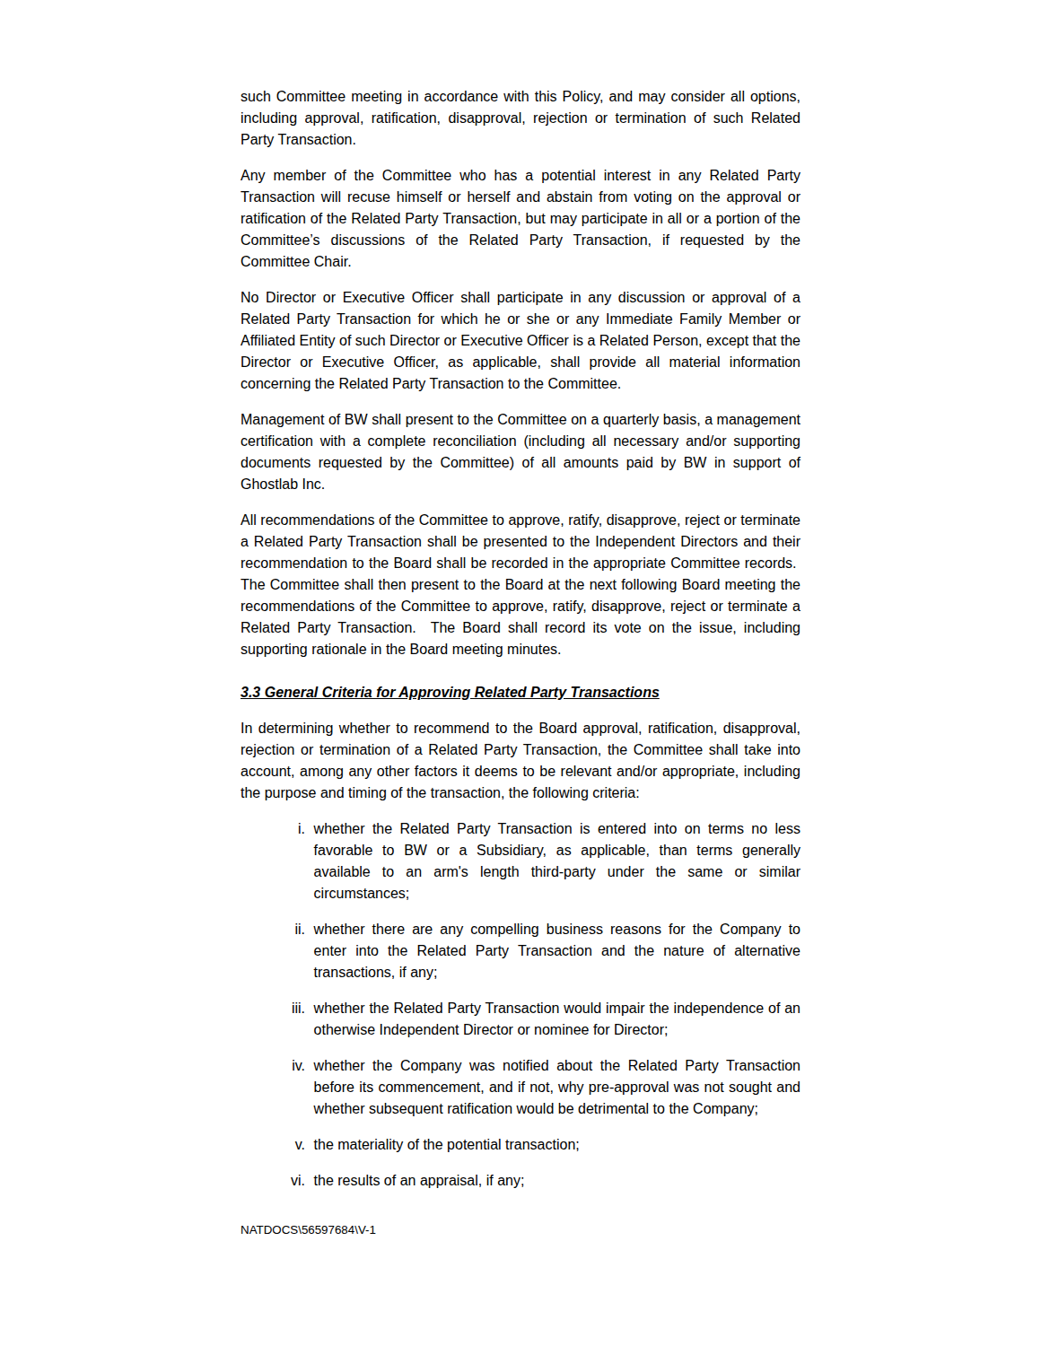such Committee meeting in accordance with this Policy, and may consider all options, including approval, ratification, disapproval, rejection or termination of such Related Party Transaction.
Any member of the Committee who has a potential interest in any Related Party Transaction will recuse himself or herself and abstain from voting on the approval or ratification of the Related Party Transaction, but may participate in all or a portion of the Committee’s discussions of the Related Party Transaction, if requested by the Committee Chair.
No Director or Executive Officer shall participate in any discussion or approval of a Related Party Transaction for which he or she or any Immediate Family Member or Affiliated Entity of such Director or Executive Officer is a Related Person, except that the Director or Executive Officer, as applicable, shall provide all material information concerning the Related Party Transaction to the Committee.
Management of BW shall present to the Committee on a quarterly basis, a management certification with a complete reconciliation (including all necessary and/or supporting documents requested by the Committee) of all amounts paid by BW in support of Ghostlab Inc.
All recommendations of the Committee to approve, ratify, disapprove, reject or terminate a Related Party Transaction shall be presented to the Independent Directors and their recommendation to the Board shall be recorded in the appropriate Committee records. The Committee shall then present to the Board at the next following Board meeting the recommendations of the Committee to approve, ratify, disapprove, reject or terminate a Related Party Transaction. The Board shall record its vote on the issue, including supporting rationale in the Board meeting minutes.
3.3 General Criteria for Approving Related Party Transactions
In determining whether to recommend to the Board approval, ratification, disapproval, rejection or termination of a Related Party Transaction, the Committee shall take into account, among any other factors it deems to be relevant and/or appropriate, including the purpose and timing of the transaction, the following criteria:
whether the Related Party Transaction is entered into on terms no less favorable to BW or a Subsidiary, as applicable, than terms generally available to an arm's length third-party under the same or similar circumstances;
whether there are any compelling business reasons for the Company to enter into the Related Party Transaction and the nature of alternative transactions, if any;
whether the Related Party Transaction would impair the independence of an otherwise Independent Director or nominee for Director;
whether the Company was notified about the Related Party Transaction before its commencement, and if not, why pre-approval was not sought and whether subsequent ratification would be detrimental to the Company;
the materiality of the potential transaction;
the results of an appraisal, if any;
NATDOCS\56597684\V-1